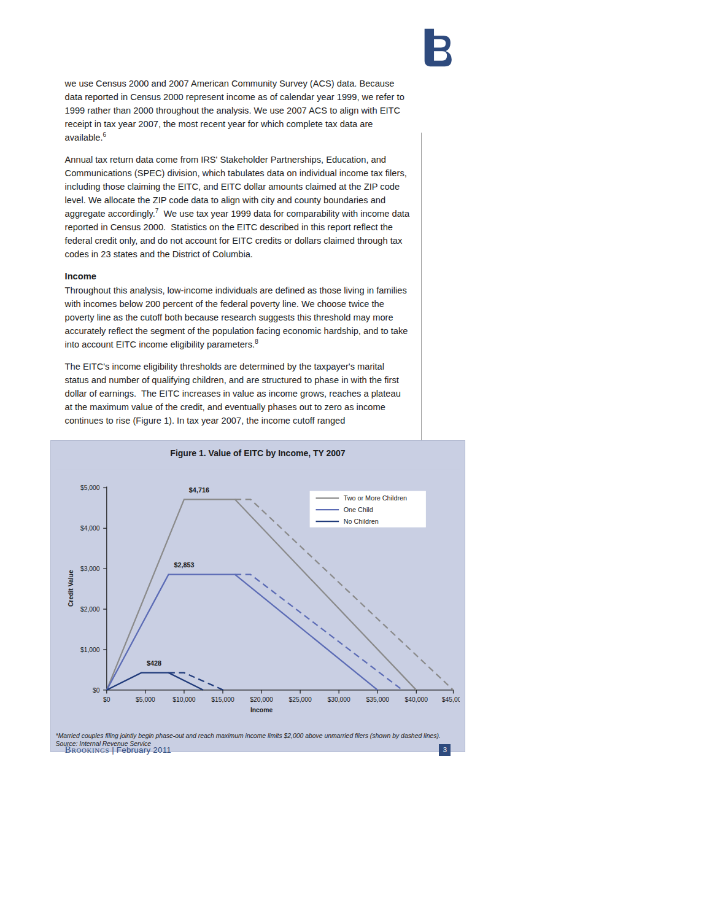we use Census 2000 and 2007 American Community Survey (ACS) data. Because data reported in Census 2000 represent income as of calendar year 1999, we refer to 1999 rather than 2000 throughout the analysis. We use 2007 ACS to align with EITC receipt in tax year 2007, the most recent year for which complete tax data are available.6
Annual tax return data come from IRS' Stakeholder Partnerships, Education, and Communications (SPEC) division, which tabulates data on individual income tax filers, including those claiming the EITC, and EITC dollar amounts claimed at the ZIP code level. We allocate the ZIP code data to align with city and county boundaries and aggregate accordingly.7 We use tax year 1999 data for comparability with income data reported in Census 2000. Statistics on the EITC described in this report reflect the federal credit only, and do not account for EITC credits or dollars claimed through tax codes in 23 states and the District of Columbia.
Income
Throughout this analysis, low-income individuals are defined as those living in families with incomes below 200 percent of the federal poverty line. We choose twice the poverty line as the cutoff both because research suggests this threshold may more accurately reflect the segment of the population facing economic hardship, and to take into account EITC income eligibility parameters.8
The EITC's income eligibility thresholds are determined by the taxpayer's marital status and number of qualifying children, and are structured to phase in with the first dollar of earnings. The EITC increases in value as income grows, reaches a plateau at the maximum value of the credit, and eventually phases out to zero as income continues to rise (Figure 1). In tax year 2007, the income cutoff ranged
Figure 1. Value of EITC by Income, TY 2007
$0 $1,000 $2,000 $3,000 $4,000 $5,000 $0 $5,000 $10,000 $15,000 $20,000 $25,000 $30,000 $35,000 $40,000 $45,000 Income Credit Value $4,716 $2,853 $428 Two or More Children One Child No Children
*Married couples filing jointly begin phase-out and reach maximum income limits $2,000 above unmarried filers (shown by dashed lines).
Source: Internal Revenue Service
Brookings | February 2011
3